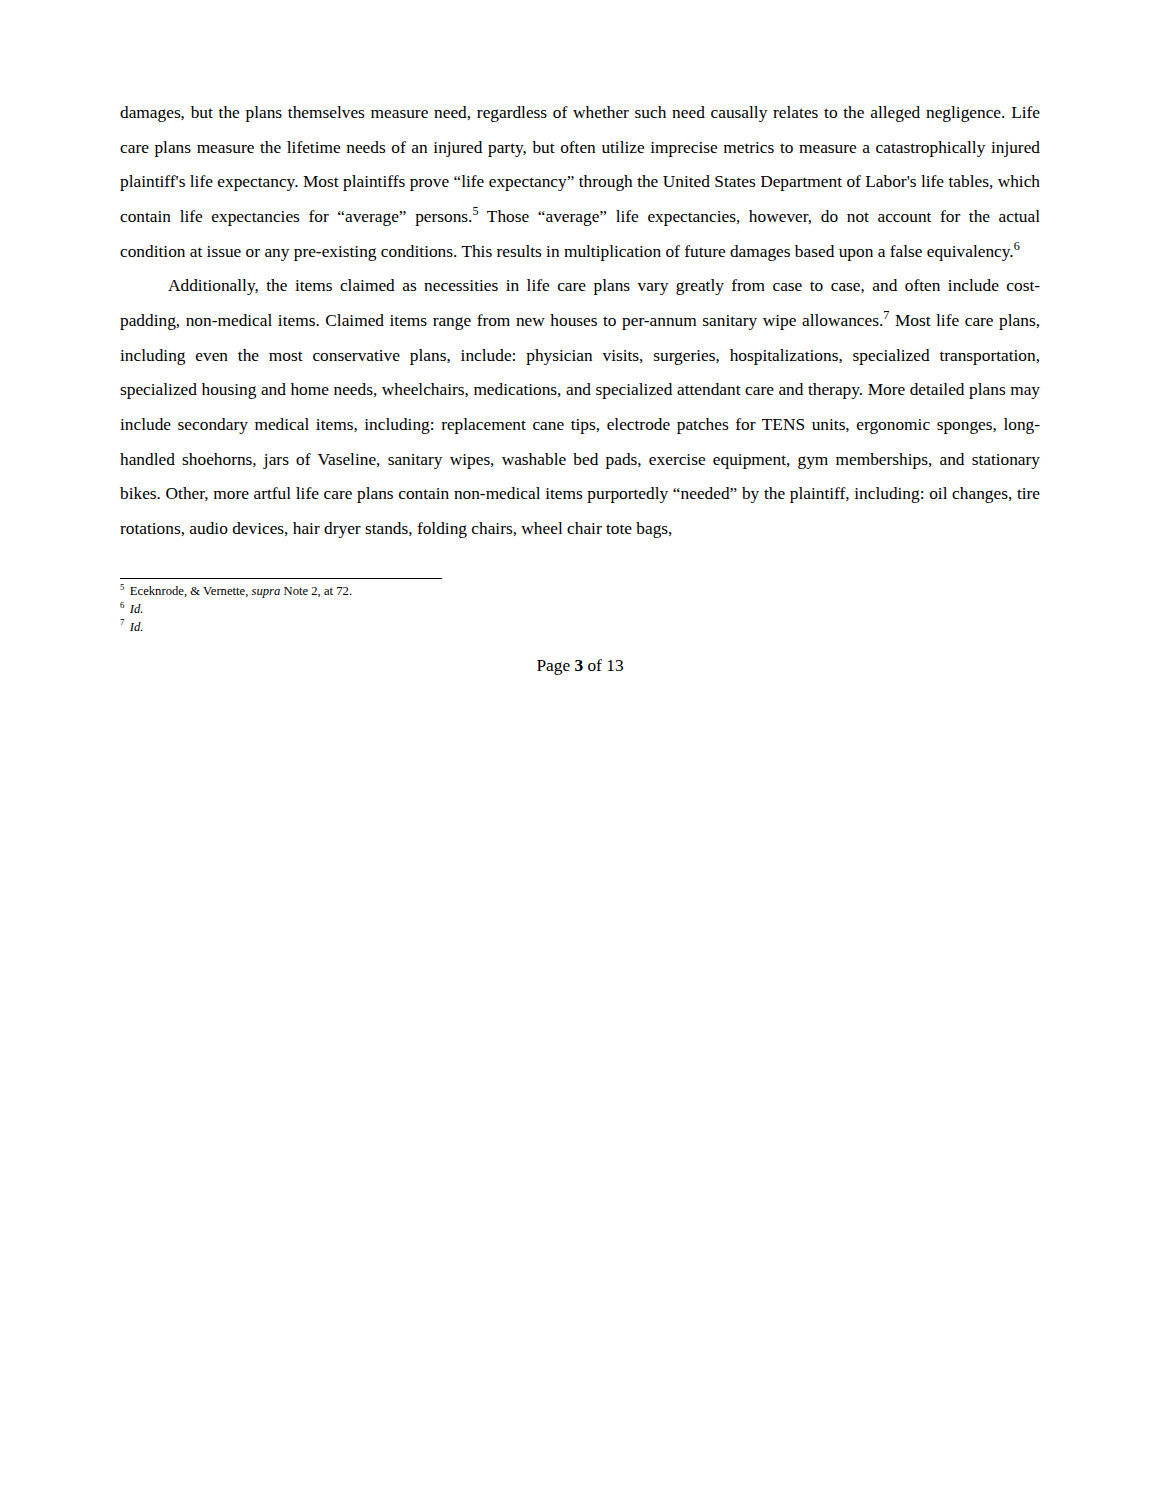damages, but the plans themselves measure need, regardless of whether such need causally relates to the alleged negligence. Life care plans measure the lifetime needs of an injured party, but often utilize imprecise metrics to measure a catastrophically injured plaintiff's life expectancy. Most plaintiffs prove “life expectancy” through the United States Department of Labor's life tables, which contain life expectancies for “average” persons.5 Those “average” life expectancies, however, do not account for the actual condition at issue or any pre-existing conditions. This results in multiplication of future damages based upon a false equivalency.6
Additionally, the items claimed as necessities in life care plans vary greatly from case to case, and often include cost-padding, non-medical items. Claimed items range from new houses to per-annum sanitary wipe allowances.7 Most life care plans, including even the most conservative plans, include: physician visits, surgeries, hospitalizations, specialized transportation, specialized housing and home needs, wheelchairs, medications, and specialized attendant care and therapy. More detailed plans may include secondary medical items, including: replacement cane tips, electrode patches for TENS units, ergonomic sponges, long-handled shoehorns, jars of Vaseline, sanitary wipes, washable bed pads, exercise equipment, gym memberships, and stationary bikes. Other, more artful life care plans contain non-medical items purportedly “needed” by the plaintiff, including: oil changes, tire rotations, audio devices, hair dryer stands, folding chairs, wheel chair tote bags,
5 Eceknrode, & Vernette, supra Note 2, at 72.
6 Id.
7 Id.
Page 3 of 13